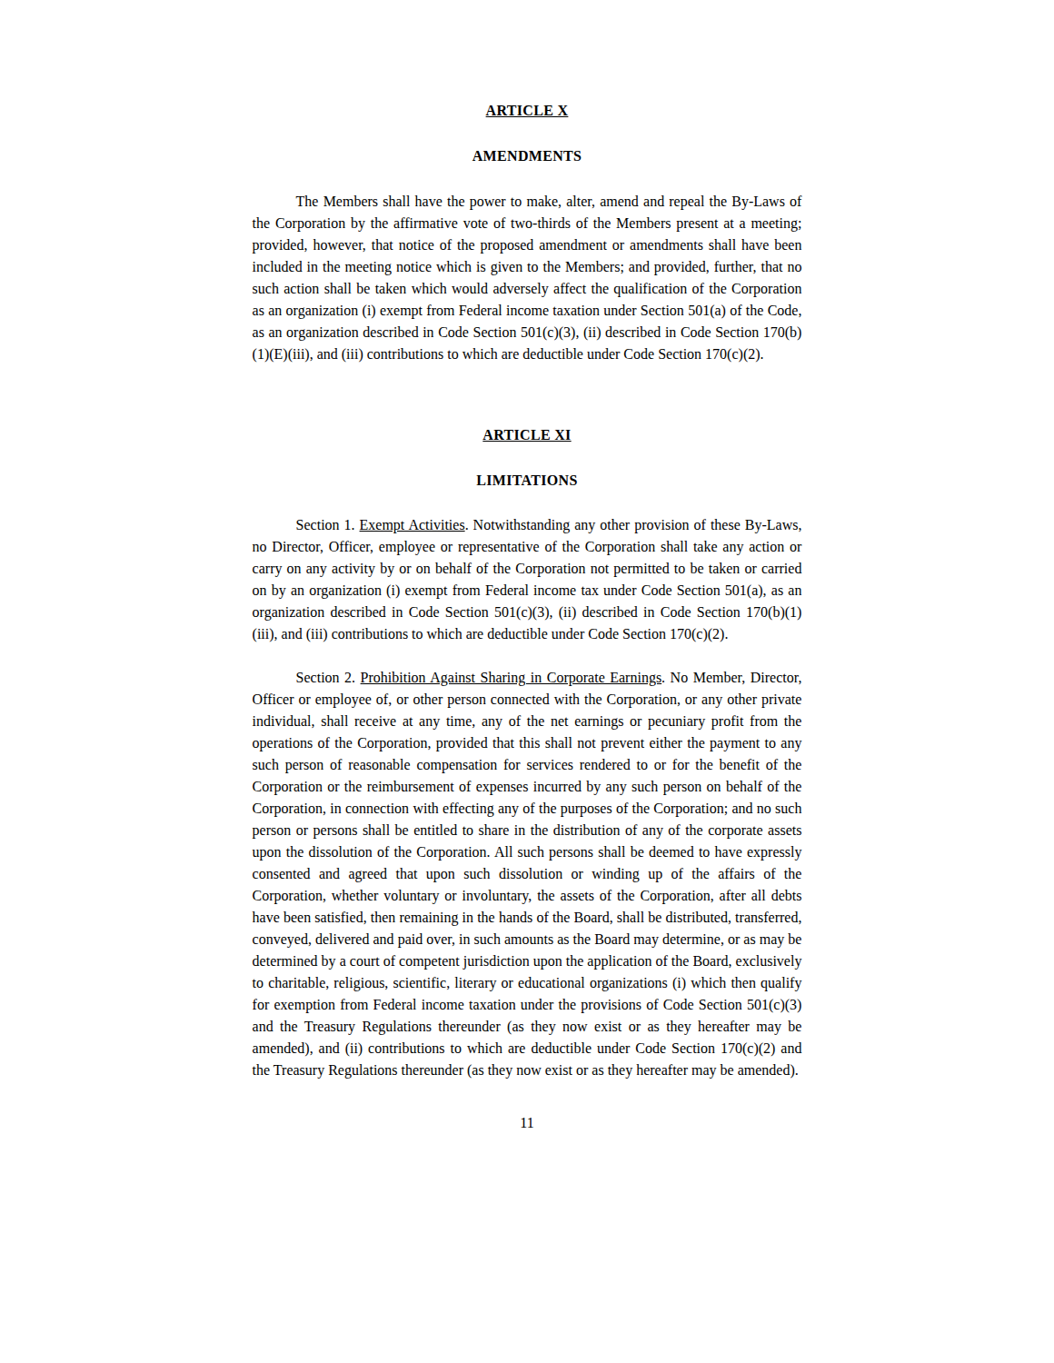ARTICLE X
AMENDMENTS
The Members shall have the power to make, alter, amend and repeal the By-Laws of the Corporation by the affirmative vote of two-thirds of the Members present at a meeting; provided, however, that notice of the proposed amendment or amendments shall have been included in the meeting notice which is given to the Members; and provided, further, that no such action shall be taken which would adversely affect the qualification of the Corporation as an organization (i) exempt from Federal income taxation under Section 501(a) of the Code, as an organization described in Code Section 501(c)(3), (ii) described in Code Section 170(b)(1)(E)(iii), and (iii) contributions to which are deductible under Code Section 170(c)(2).
ARTICLE XI
LIMITATIONS
Section 1. Exempt Activities. Notwithstanding any other provision of these By-Laws, no Director, Officer, employee or representative of the Corporation shall take any action or carry on any activity by or on behalf of the Corporation not permitted to be taken or carried on by an organization (i) exempt from Federal income tax under Code Section 501(a), as an organization described in Code Section 501(c)(3), (ii) described in Code Section 170(b)(1)(iii), and (iii) contributions to which are deductible under Code Section 170(c)(2).
Section 2. Prohibition Against Sharing in Corporate Earnings. No Member, Director, Officer or employee of, or other person connected with the Corporation, or any other private individual, shall receive at any time, any of the net earnings or pecuniary profit from the operations of the Corporation, provided that this shall not prevent either the payment to any such person of reasonable compensation for services rendered to or for the benefit of the Corporation or the reimbursement of expenses incurred by any such person on behalf of the Corporation, in connection with effecting any of the purposes of the Corporation; and no such person or persons shall be entitled to share in the distribution of any of the corporate assets upon the dissolution of the Corporation. All such persons shall be deemed to have expressly consented and agreed that upon such dissolution or winding up of the affairs of the Corporation, whether voluntary or involuntary, the assets of the Corporation, after all debts have been satisfied, then remaining in the hands of the Board, shall be distributed, transferred, conveyed, delivered and paid over, in such amounts as the Board may determine, or as may be determined by a court of competent jurisdiction upon the application of the Board, exclusively to charitable, religious, scientific, literary or educational organizations (i) which then qualify for exemption from Federal income taxation under the provisions of Code Section 501(c)(3) and the Treasury Regulations thereunder (as they now exist or as they hereafter may be amended), and (ii) contributions to which are deductible under Code Section 170(c)(2) and the Treasury Regulations thereunder (as they now exist or as they hereafter may be amended).
11